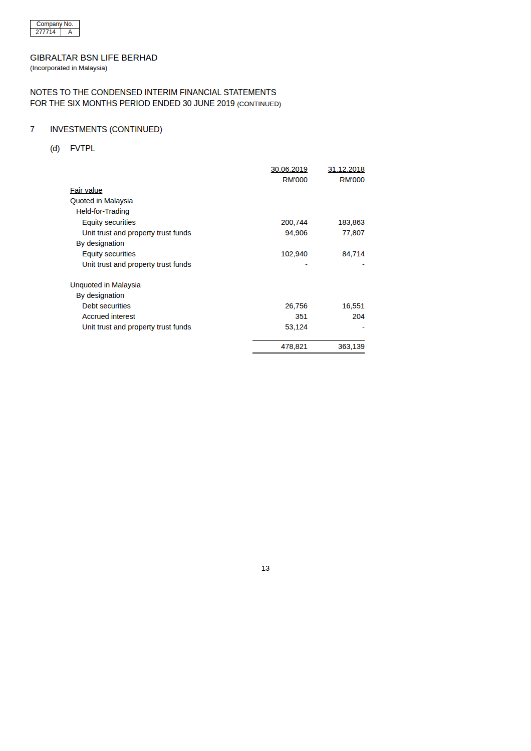Company No.
277714
A
GIBRALTAR BSN LIFE BERHAD
(Incorporated in Malaysia)
NOTES TO THE CONDENSED INTERIM FINANCIAL STATEMENTS
FOR THE SIX MONTHS PERIOD ENDED 30 JUNE 2019 (CONTINUED)
7
INVESTMENTS (CONTINUED)
(d)
FVTPL
| | 30.06.2019 | 31.12.2018 |
| | RM'000 | RM'000 |
| Fair value | | |
| Quoted in Malaysia | | |
| Held-for-Trading | | |
| Equity securities | 200,744 | 183,863 |
| Unit trust and property trust funds | 94,906 | 77,807 |
| By designation | | |
| Equity securities | 102,940 | 84,714 |
| Unit trust and property trust funds | - | - |
| Unquoted in Malaysia | | |
| By designation | | |
| Debt securities | 26,756 | 16,551 |
| Accrued interest | 351 | 204 |
| Unit trust and property trust funds | 53,124 | - |
| | 478,821 | 363,139 |
13